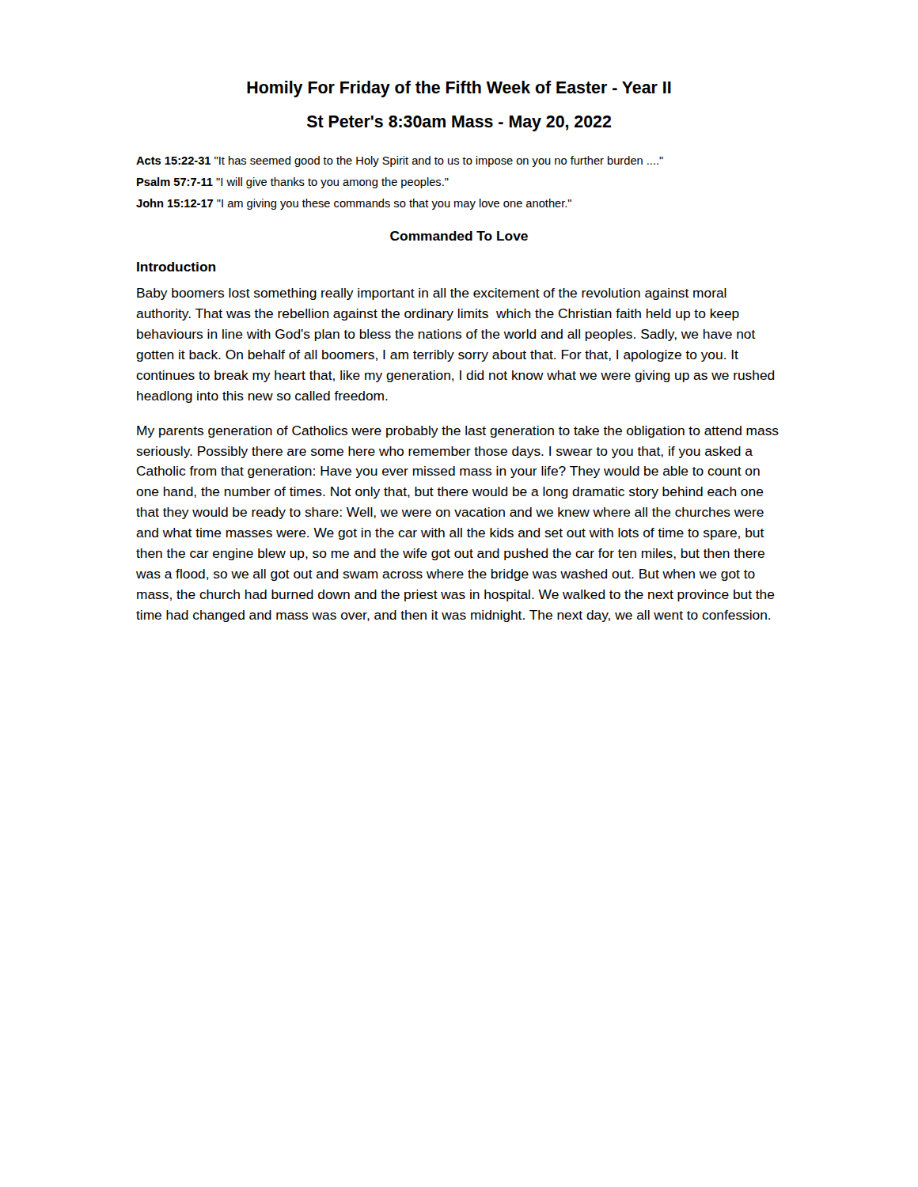Homily For Friday of the Fifth Week of Easter - Year II
St Peter's 8:30am Mass - May 20, 2022
Acts 15:22-31 "It has seemed good to the Holy Spirit and to us to impose on you no further burden ...."
Psalm 57:7-11 "I will give thanks to you among the peoples."
John 15:12-17 "I am giving you these commands so that you may love one another."
Commanded To Love
Introduction
Baby boomers lost something really important in all the excitement of the revolution against moral authority. That was the rebellion against the ordinary limits which the Christian faith held up to keep behaviours in line with God's plan to bless the nations of the world and all peoples. Sadly, we have not gotten it back. On behalf of all boomers, I am terribly sorry about that. For that, I apologize to you. It continues to break my heart that, like my generation, I did not know what we were giving up as we rushed headlong into this new so called freedom.
My parents generation of Catholics were probably the last generation to take the obligation to attend mass seriously. Possibly there are some here who remember those days. I swear to you that, if you asked a Catholic from that generation: Have you ever missed mass in your life? They would be able to count on one hand, the number of times. Not only that, but there would be a long dramatic story behind each one that they would be ready to share: Well, we were on vacation and we knew where all the churches were and what time masses were. We got in the car with all the kids and set out with lots of time to spare, but then the car engine blew up, so me and the wife got out and pushed the car for ten miles, but then there was a flood, so we all got out and swam across where the bridge was washed out. But when we got to mass, the church had burned down and the priest was in hospital. We walked to the next province but the time had changed and mass was over, and then it was midnight. The next day, we all went to confession.